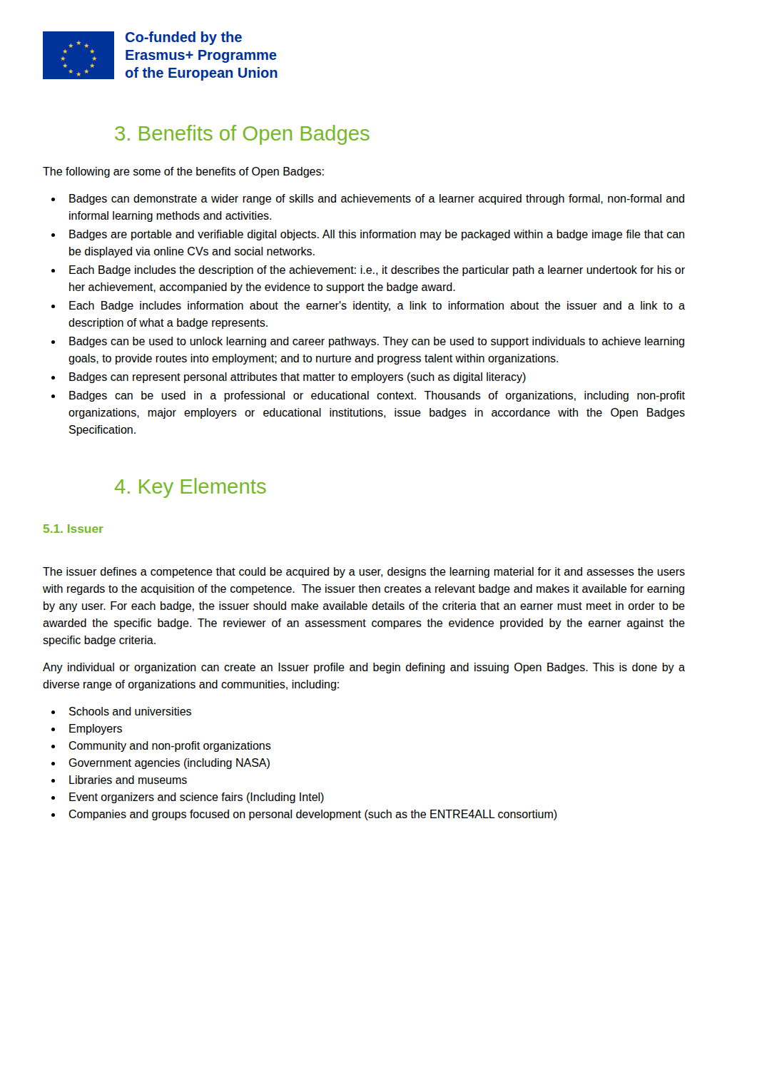★ ★ ★ ★ ★ ★ ★ ★ ★ ★ ★ ★
Co-funded by the
Erasmus+ Programme
of the European Union
3. Benefits of Open Badges
The following are some of the benefits of Open Badges:
Badges can demonstrate a wider range of skills and achievements of a learner acquired through formal, non-formal and informal learning methods and activities.
Badges are portable and verifiable digital objects. All this information may be packaged within a badge image file that can be displayed via online CVs and social networks.
Each Badge includes the description of the achievement: i.e., it describes the particular path a learner undertook for his or her achievement, accompanied by the evidence to support the badge award.
Each Badge includes information about the earner's identity, a link to information about the issuer and a link to a description of what a badge represents.
Badges can be used to unlock learning and career pathways. They can be used to support individuals to achieve learning goals, to provide routes into employment; and to nurture and progress talent within organizations.
Badges can represent personal attributes that matter to employers (such as digital literacy)
Badges can be used in a professional or educational context. Thousands of organizations, including non-profit organizations, major employers or educational institutions, issue badges in accordance with the Open Badges Specification.
4. Key Elements
5.1. Issuer
The issuer defines a competence that could be acquired by a user, designs the learning material for it and assesses the users with regards to the acquisition of the competence. The issuer then creates a relevant badge and makes it available for earning by any user. For each badge, the issuer should make available details of the criteria that an earner must meet in order to be awarded the specific badge. The reviewer of an assessment compares the evidence provided by the earner against the specific badge criteria.
Any individual or organization can create an Issuer profile and begin defining and issuing Open Badges. This is done by a diverse range of organizations and communities, including:
Schools and universities
Employers
Community and non-profit organizations
Government agencies (including NASA)
Libraries and museums
Event organizers and science fairs (Including Intel)
Companies and groups focused on personal development (such as the ENTRE4ALL consortium)